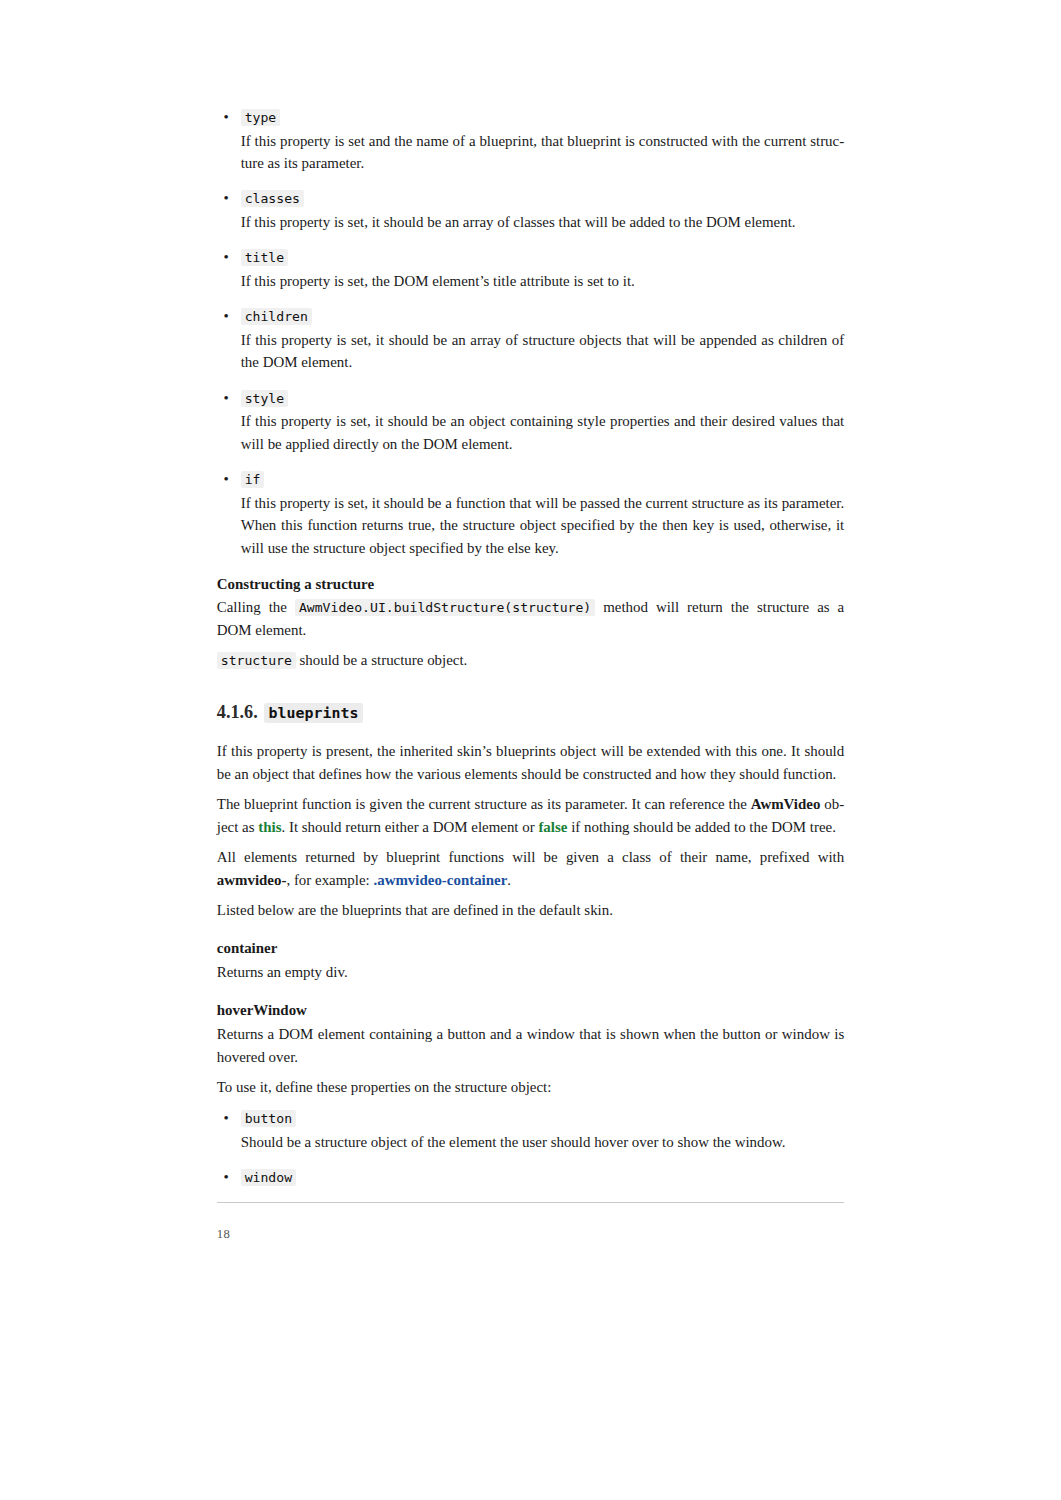type
If this property is set and the name of a blueprint, that blueprint is constructed with the current structure as its parameter.
classes
If this property is set, it should be an array of classes that will be added to the DOM element.
title
If this property is set, the DOM element’s title attribute is set to it.
children
If this property is set, it should be an array of structure objects that will be appended as children of the DOM element.
style
If this property is set, it should be an object containing style properties and their desired values that will be applied directly on the DOM element.
if
If this property is set, it should be a function that will be passed the current structure as its parameter. When this function returns true, the structure object specified by the then key is used, otherwise, it will use the structure object specified by the else key.
Constructing a structure
Calling the AwmVideo.UI.buildStructure(structure) method will return the structure as a DOM element.
structure should be a structure object.
4.1.6. blueprints
If this property is present, the inherited skin’s blueprints object will be extended with this one. It should be an object that defines how the various elements should be constructed and how they should function.
The blueprint function is given the current structure as its parameter. It can reference the AwmVideo object as this. It should return either a DOM element or false if nothing should be added to the DOM tree.
All elements returned by blueprint functions will be given a class of their name, prefixed with awmvideo-, for example: .awmvideo-container.
Listed below are the blueprints that are defined in the default skin.
container
Returns an empty div.
hoverWindow
Returns a DOM element containing a button and a window that is shown when the button or window is hovered over.
To use it, define these properties on the structure object:
button
Should be a structure object of the element the user should hover over to show the window.
window
18